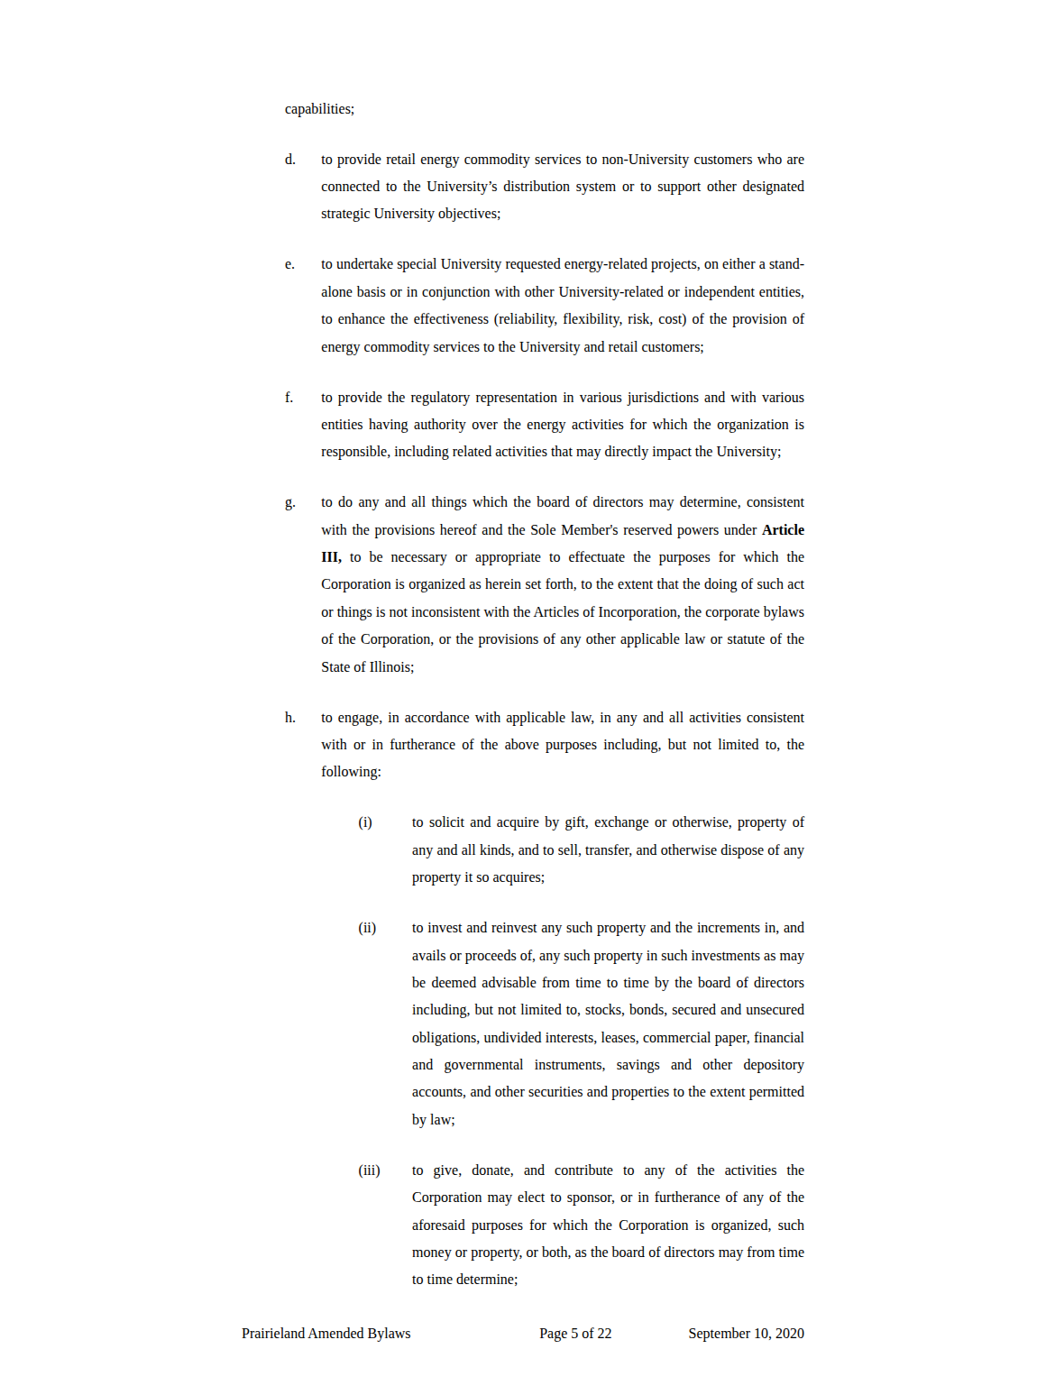capabilities;
d. to provide retail energy commodity services to non-University customers who are connected to the University’s distribution system or to support other designated strategic University objectives;
e. to undertake special University requested energy-related projects, on either a stand-alone basis or in conjunction with other University-related or independent entities, to enhance the effectiveness (reliability, flexibility, risk, cost) of the provision of energy commodity services to the University and retail customers;
f. to provide the regulatory representation in various jurisdictions and with various entities having authority over the energy activities for which the organization is responsible, including related activities that may directly impact the University;
g. to do any and all things which the board of directors may determine, consistent with the provisions hereof and the Sole Member's reserved powers under Article III, to be necessary or appropriate to effectuate the purposes for which the Corporation is organized as herein set forth, to the extent that the doing of such act or things is not inconsistent with the Articles of Incorporation, the corporate bylaws of the Corporation, or the provisions of any other applicable law or statute of the State of Illinois;
h. to engage, in accordance with applicable law, in any and all activities consistent with or in furtherance of the above purposes including, but not limited to, the following:
(i) to solicit and acquire by gift, exchange or otherwise, property of any and all kinds, and to sell, transfer, and otherwise dispose of any property it so acquires;
(ii) to invest and reinvest any such property and the increments in, and avails or proceeds of, any such property in such investments as may be deemed advisable from time to time by the board of directors including, but not limited to, stocks, bonds, secured and unsecured obligations, undivided interests, leases, commercial paper, financial and governmental instruments, savings and other depository accounts, and other securities and properties to the extent permitted by law;
(iii) to give, donate, and contribute to any of the activities the Corporation may elect to sponsor, or in furtherance of any of the aforesaid purposes for which the Corporation is organized, such money or property, or both, as the board of directors may from time to time determine;
Prairieland Amended Bylaws Page 5 of 22 September 10, 2020